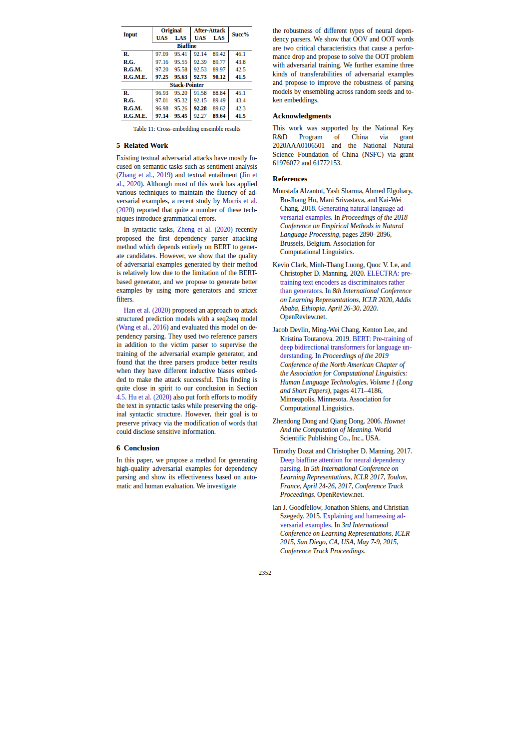| Input | Original | After-Attack | Succ% |
| --- | --- | --- | --- |
| UAS | LAS | UAS | LAS |
| Biaffine |
| R. | 97.09 | 95.41 | 92.14 | 89.42 | 46.1 |
| R.G. | 97.16 | 95.55 | 92.39 | 89.77 | 43.8 |
| R.G.M. | 97.20 | 95.58 | 92.53 | 89.97 | 42.5 |
| R.G.M.E. | 97.25 | 95.63 | 92.73 | 90.12 | 41.5 |
| Stack-Pointer |
| R. | 96.93 | 95.20 | 91.58 | 88.84 | 45.1 |
| R.G. | 97.01 | 95.32 | 92.15 | 89.49 | 43.4 |
| R.G.M. | 96.98 | 95.26 | 92.28 | 89.62 | 42.3 |
| R.G.M.E. | 97.14 | 95.45 | 92.27 | 89.64 | 41.5 |
Table 11: Cross-embedding ensemble results
5 Related Work
Existing textual adversarial attacks have mostly focused on semantic tasks such as sentiment analysis (Zhang et al., 2019) and textual entailment (Jin et al., 2020). Although most of this work has applied various techniques to maintain the fluency of adversarial examples, a recent study by Morris et al. (2020) reported that quite a number of these techniques introduce grammatical errors.
In syntactic tasks, Zheng et al. (2020) recently proposed the first dependency parser attacking method which depends entirely on BERT to generate candidates. However, we show that the quality of adversarial examples generated by their method is relatively low due to the limitation of the BERT-based generator, and we propose to generate better examples by using more generators and stricter filters.
Han et al. (2020) proposed an approach to attack structured prediction models with a seq2seq model (Wang et al., 2016) and evaluated this model on dependency parsing. They used two reference parsers in addition to the victim parser to supervise the training of the adversarial example generator, and found that the three parsers produce better results when they have different inductive biases embedded to make the attack successful. This finding is quite close in spirit to our conclusion in Section 4.5. Hu et al. (2020) also put forth efforts to modify the text in syntactic tasks while preserving the original syntactic structure. However, their goal is to preserve privacy via the modification of words that could disclose sensitive information.
6 Conclusion
In this paper, we propose a method for generating high-quality adversarial examples for dependency parsing and show its effectiveness based on automatic and human evaluation. We investigate
the robustness of different types of neural dependency parsers. We show that OOV and OOT words are two critical characteristics that cause a performance drop and propose to solve the OOT problem with adversarial training. We further examine three kinds of transferabilities of adversarial examples and propose to improve the robustness of parsing models by ensembling across random seeds and token embeddings.
Acknowledgments
This work was supported by the National Key R&D Program of China via grant 2020AAA0106501 and the National Natural Science Foundation of China (NSFC) via grant 61976072 and 61772153.
References
Moustafa Alzantot, Yash Sharma, Ahmed Elgohary, Bo-Jhang Ho, Mani Srivastava, and Kai-Wei Chang. 2018. Generating natural language adversarial examples. In Proceedings of the 2018 Conference on Empirical Methods in Natural Language Processing, pages 2890–2896, Brussels, Belgium. Association for Computational Linguistics.
Kevin Clark, Minh-Thang Luong, Quoc V. Le, and Christopher D. Manning. 2020. ELECTRA: pre-training text encoders as discriminators rather than generators. In 8th International Conference on Learning Representations, ICLR 2020, Addis Ababa, Ethiopia, April 26-30, 2020. OpenReview.net.
Jacob Devlin, Ming-Wei Chang, Kenton Lee, and Kristina Toutanova. 2019. BERT: Pre-training of deep bidirectional transformers for language understanding. In Proceedings of the 2019 Conference of the North American Chapter of the Association for Computational Linguistics: Human Language Technologies, Volume 1 (Long and Short Papers), pages 4171–4186, Minneapolis, Minnesota. Association for Computational Linguistics.
Zhendong Dong and Qiang Dong. 2006. Hownet And the Computation of Meaning. World Scientific Publishing Co., Inc., USA.
Timothy Dozat and Christopher D. Manning. 2017. Deep biaffine attention for neural dependency parsing. In 5th International Conference on Learning Representations, ICLR 2017, Toulon, France, April 24-26, 2017, Conference Track Proceedings. OpenReview.net.
Ian J. Goodfellow, Jonathon Shlens, and Christian Szegedy. 2015. Explaining and harnessing adversarial examples. In 3rd International Conference on Learning Representations, ICLR 2015, San Diego, CA, USA, May 7-9, 2015, Conference Track Proceedings.
2352